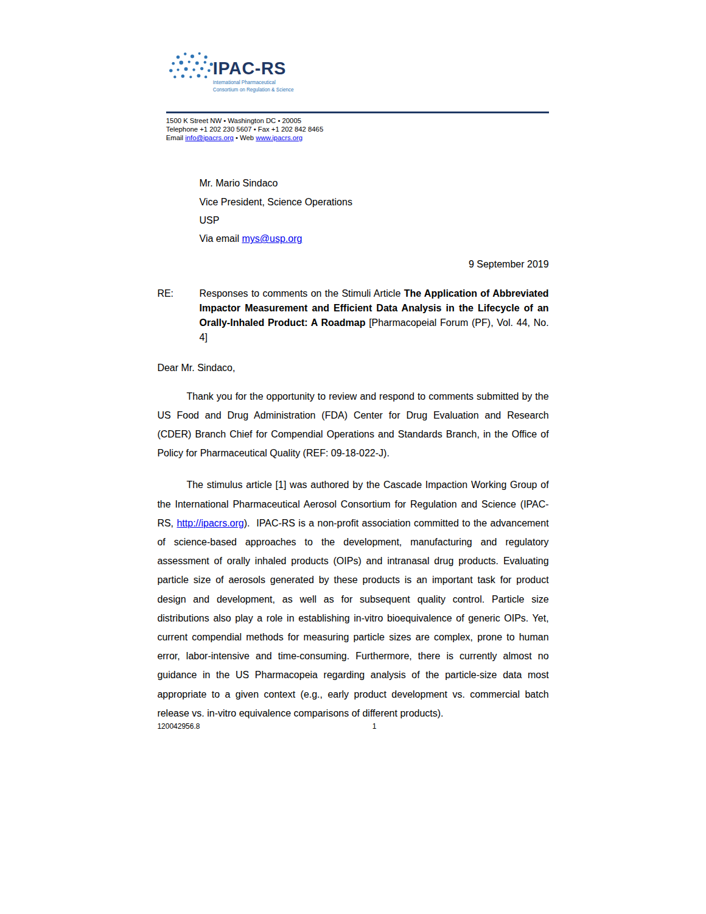IPAC-RS International Pharmaceutical Consortium on Regulation & Science
1500 K Street NW • Washington DC • 20005
Telephone +1 202 230 5607 • Fax +1 202 842 8465
Email info@ipacrs.org • Web www.ipacrs.org
Mr. Mario Sindaco
Vice President, Science Operations
USP
Via email mys@usp.org
9 September 2019
RE:
Responses to comments on the Stimuli Article The Application of Abbreviated Impactor Measurement and Efficient Data Analysis in the Lifecycle of an Orally-Inhaled Product: A Roadmap [Pharmacopeial Forum (PF), Vol. 44, No. 4]
Dear Mr. Sindaco,
Thank you for the opportunity to review and respond to comments submitted by the US Food and Drug Administration (FDA) Center for Drug Evaluation and Research (CDER) Branch Chief for Compendial Operations and Standards Branch, in the Office of Policy for Pharmaceutical Quality (REF: 09-18-022-J).
The stimulus article [1] was authored by the Cascade Impaction Working Group of the International Pharmaceutical Aerosol Consortium for Regulation and Science (IPAC-RS, http://ipacrs.org). IPAC-RS is a non-profit association committed to the advancement of science-based approaches to the development, manufacturing and regulatory assessment of orally inhaled products (OIPs) and intranasal drug products. Evaluating particle size of aerosols generated by these products is an important task for product design and development, as well as for subsequent quality control. Particle size distributions also play a role in establishing in-vitro bioequivalence of generic OIPs. Yet, current compendial methods for measuring particle sizes are complex, prone to human error, labor-intensive and time-consuming. Furthermore, there is currently almost no guidance in the US Pharmacopeia regarding analysis of the particle-size data most appropriate to a given context (e.g., early product development vs. commercial batch release vs. in-vitro equivalence comparisons of different products).
120042956.8
1